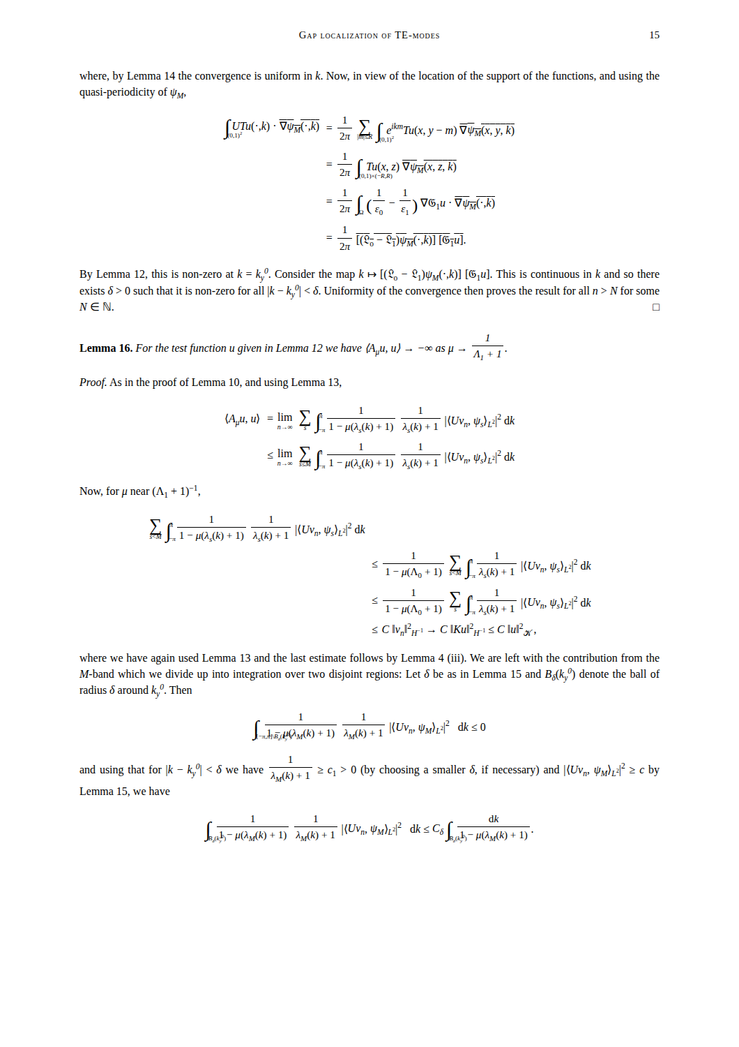Gap localization of TE-modes 15
where, by Lemma 14 the convergence is uniform in k. Now, in view of the location of the support of the functions, and using the quasi-periodicity of ψM,
∫(0,1)2 UTu(·,k) · ∇ψM(·,k)
=
12π ∑|m|≤R ∫(0,1)2 eikmTu(x, y − m) ∇ψM(x, y, k)
=
12π ∫(0,1)×(−R,R) Tu(x, z) ∇ψM(x, z, k)
=
12π ∫Ω (1 ε0 − 1 ε1) ∇𝔊1u · ∇ψM(·,k)
=
12π [(𝔏o − 𝔏1)ψM(·,k)] [𝔊1u].
By Lemma 12, this is non-zero at k = ky0. Consider the map k ↦ [(𝔏o − 𝔏1)ψM(·,k)] [𝔊1u]. This is continuous in k and so there exists δ > 0 such that it is non-zero for all |k − ky0| < δ. Uniformity of the convergence then proves the result for all n > N for some N ∈ ℕ. □
Lemma 16. For the test function u given in Lemma 12 we have ⟨Aμu, u⟩ → −∞ as μ → 1 Λ1 + 1.
Proof. As in the proof of Lemma 10, and using Lemma 13,
⟨Aμu, u⟩
=
lim n→∞ ∑s ∫π−π 11 − μ(λs(k) + 1) 1 λs(k) + 1 |⟨Uvn, ψs⟩L2|2 dk
≤
lim n→∞ ∑s≤M ∫π−π 11 − μ(λs(k) + 1) 1 λs(k) + 1 |⟨Uvn, ψs⟩L2|2 dk
Now, for μ near (Λ1 + 1)−1,
∑s<M ∫π−π 11 − μ(λs(k) + 1) 1 λs(k) + 1 |⟨Uvn, ψs⟩L2|2 dk
≤
11 − μ(Λ0 + 1) ∑s<M ∫π−π 1 λs(k) + 1 |⟨Uvn, ψs⟩L2|2 dk
≤
11 − μ(Λ0 + 1) ∑s ∫π−π 1 λs(k) + 1 |⟨Uvn, ψs⟩L2|2 dk
≤
C ‖vn‖2H−1 → C ‖Ku‖2H−1 ≤ C ‖u‖2𝒦 ,
where we have again used Lemma 13 and the last estimate follows by Lemma 4 (iii). We are left with the contribution from the M-band which we divide up into integration over two disjoint regions: Let δ be as in Lemma 15 and Bδ(ky0) denote the ball of radius δ around ky0. Then
∫[−π,π]\Bδ(ky0) 11 − μ(λM(k) + 1) 1 λM(k) + 1 |⟨Uvn, ψM⟩L2|2 dk ≤ 0
and using that for |k − ky0| < δ we have 1 λM(k) + 1 ≥ c1 > 0 (by choosing a smaller δ, if necessary) and |⟨Uvn, ψM⟩L2|2 ≥ c by Lemma 15, we have
∫Bδ(ky0) 11 − μ(λM(k) + 1) 1 λM(k) + 1 |⟨Uvn, ψM⟩L2|2 dk ≤ Cδ ∫Bδ(ky0) dk 1 − μ(λM(k) + 1).